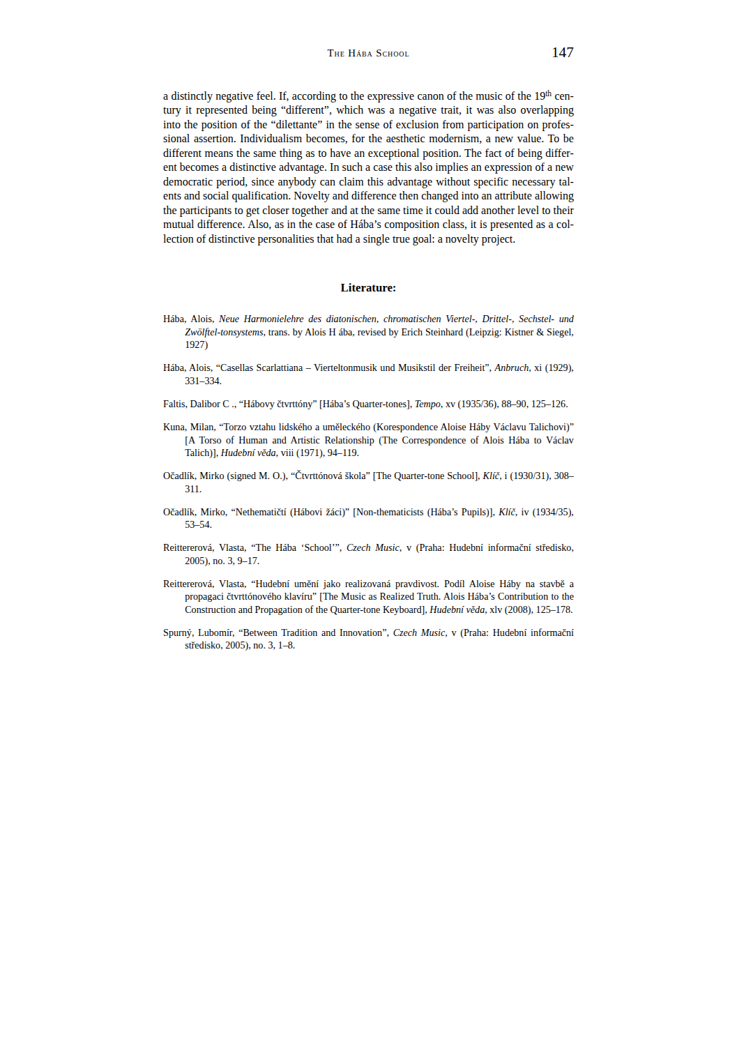The Hába School 147
a distinctly negative feel. If, according to the expressive canon of the music of the 19th century it represented being “different”, which was a negative trait, it was also overlapping into the position of the “dilettante” in the sense of exclusion from participation on professional assertion. Individualism becomes, for the aesthetic modernism, a new value. To be different means the same thing as to have an exceptional position. The fact of being different becomes a distinctive advantage. In such a case this also implies an expression of a new democratic period, since anybody can claim this advantage without specific necessary talents and social qualification. Novelty and difference then changed into an attribute allowing the participants to get closer together and at the same time it could add another level to their mutual difference. Also, as in the case of Hába’s composition class, it is presented as a collection of distinctive personalities that had a single true goal: a novelty project.
Literature:
Hába, Alois, Neue Harmonielehre des diatonischen, chromatischen Viertel-, Drittel-, Sechstel- und Zwölftel-tonsystems, trans. by Alois H ába, revised by Erich Steinhard (Leipzig: Kistner & Siegel, 1927)
Hába, Alois, “Casellas Scarlattiana – Vierteltonmusik und Musikstil der Freiheit”, Anbruch, xi (1929), 331–334.
Faltis, Dalibor C ., “Hábovy čtvrttóny” [Hába’s Quarter-tones], Tempo, xv (1935/36), 88–90, 125–126.
Kuna, Milan, “Torzo vztahu lidského a uměleckého (Korespondence Aloise Háby Václavu Talichovi)” [A Torso of Human and Artistic Relationship (The Correspondence of Alois Hába to Václav Talich)], Hudební věda, viii (1971), 94–119.
Očadlík, Mirko (signed M. O.), “Čtvrttónová škola” [The Quarter-tone School], Klíč, i (1930/31), 308–311.
Očadlík, Mirko, “Nethematičtí (Hábovi žáci)” [Non-thematicists (Hába’s Pupils)], Klíč, iv (1934/35), 53–54.
Reittererová, Vlasta, “The Hába ‘School’”, Czech Music, v (Praha: Hudební informační středisko, 2005), no. 3, 9–17.
Reittererová, Vlasta, “Hudební umění jako realizovaná pravdivost. Podíl Aloise Háby na stavbě a propagaci čtvrttónového klavíru” [The Music as Realized Truth. Alois Hába’s Contribution to the Construction and Propagation of the Quarter-tone Keyboard], Hudební věda, xlv (2008), 125–178.
Spurný, Lubomír, “Between Tradition and Innovation”, Czech Music, v (Praha: Hudební informační středisko, 2005), no. 3, 1–8.